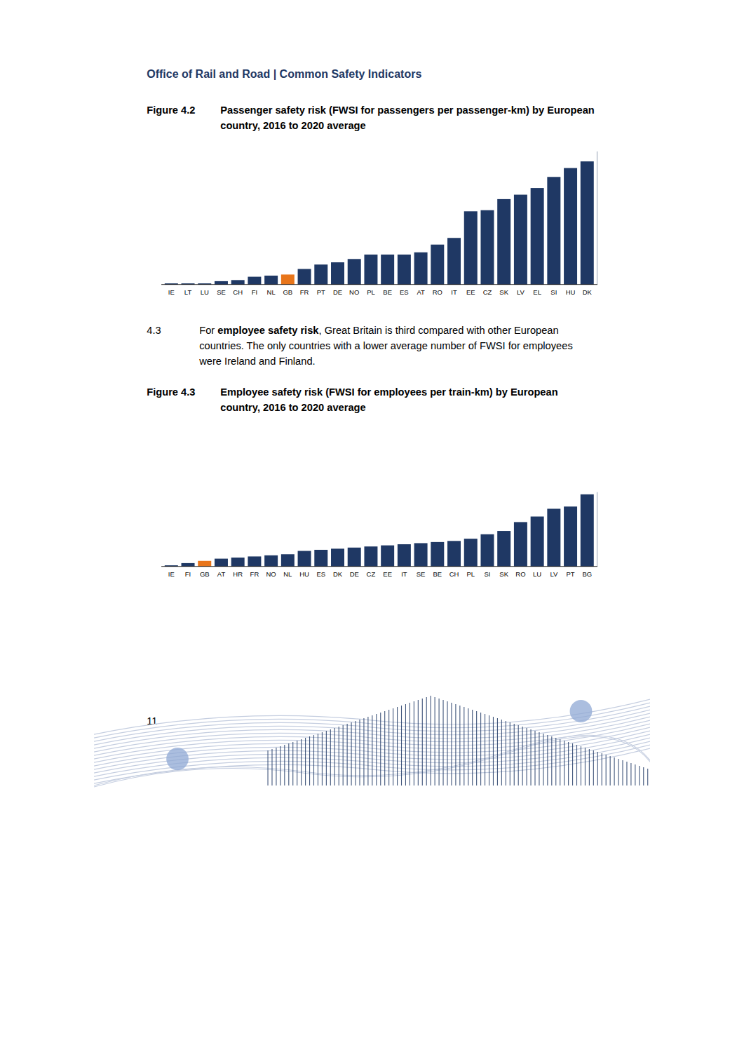Office of Rail and Road | Common Safety Indicators
Figure 4.2
Passenger safety risk (FWSI for passengers per passenger-km) by European country, 2016 to 2020 average
IE LT LU SE CH FI NL GB FR PT DE NO PL BE ES AT RO IT EE CZ SK LV EL SI HU DK BG
4.3
For employee safety risk, Great Britain is third compared with other European countries. The only countries with a lower average number of FWSI for employees were Ireland and Finland.
Figure 4.3
Employee safety risk (FWSI for employees per train-km) by European country, 2016 to 2020 average
IE FI GB AT HR FR NO NL HU ES DK DE CZ EE IT SE BE CH PL SI SK RO LU LV PT BG LT EL
11